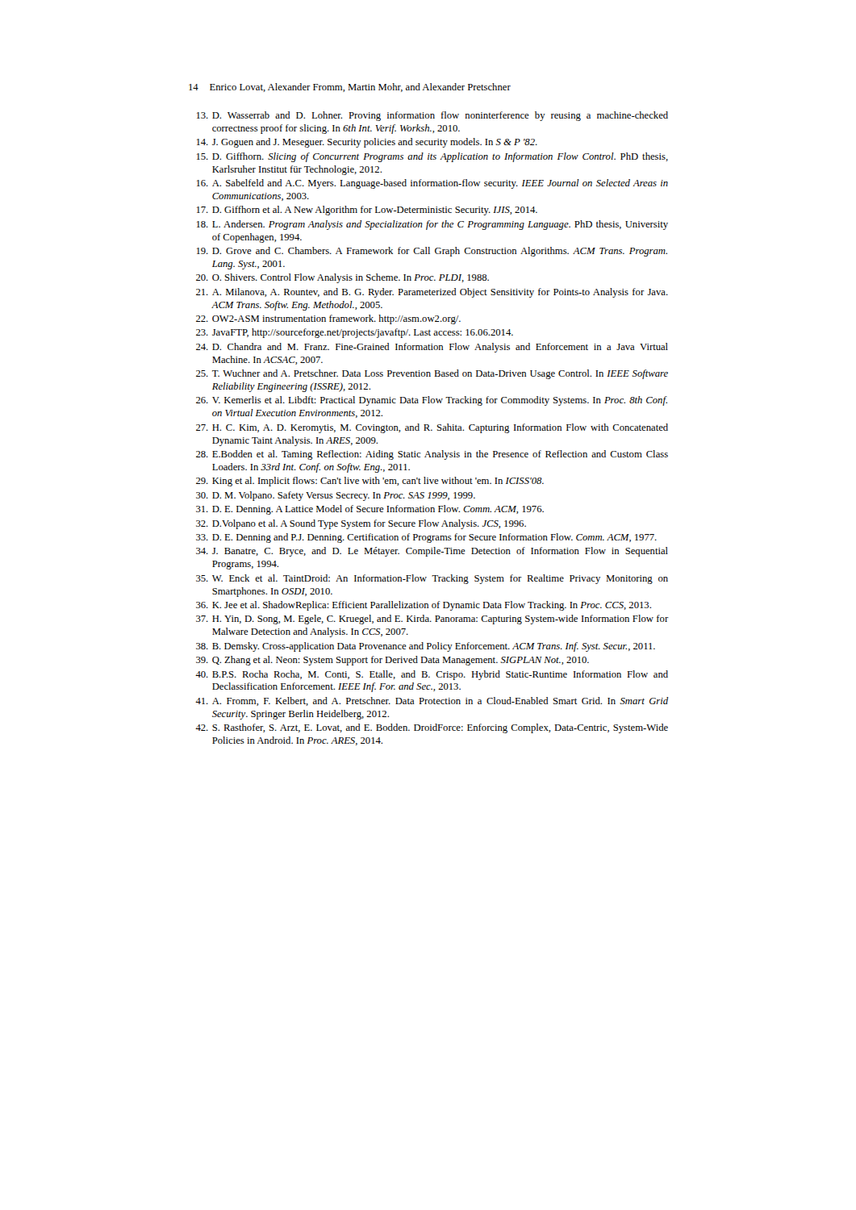14 Enrico Lovat, Alexander Fromm, Martin Mohr, and Alexander Pretschner
13. D. Wasserrab and D. Lohner. Proving information flow noninterference by reusing a machine-checked correctness proof for slicing. In 6th Int. Verif. Worksh., 2010.
14. J. Goguen and J. Meseguer. Security policies and security models. In S & P '82.
15. D. Giffhorn. Slicing of Concurrent Programs and its Application to Information Flow Control. PhD thesis, Karlsruher Institut für Technologie, 2012.
16. A. Sabelfeld and A.C. Myers. Language-based information-flow security. IEEE Journal on Selected Areas in Communications, 2003.
17. D. Giffhorn et al. A New Algorithm for Low-Deterministic Security. IJIS, 2014.
18. L. Andersen. Program Analysis and Specialization for the C Programming Language. PhD thesis, University of Copenhagen, 1994.
19. D. Grove and C. Chambers. A Framework for Call Graph Construction Algorithms. ACM Trans. Program. Lang. Syst., 2001.
20. O. Shivers. Control Flow Analysis in Scheme. In Proc. PLDI, 1988.
21. A. Milanova, A. Rountev, and B. G. Ryder. Parameterized Object Sensitivity for Points-to Analysis for Java. ACM Trans. Softw. Eng. Methodol., 2005.
22. OW2-ASM instrumentation framework. http://asm.ow2.org/.
23. JavaFTP, http://sourceforge.net/projects/javaftp/. Last access: 16.06.2014.
24. D. Chandra and M. Franz. Fine-Grained Information Flow Analysis and Enforcement in a Java Virtual Machine. In ACSAC, 2007.
25. T. Wuchner and A. Pretschner. Data Loss Prevention Based on Data-Driven Usage Control. In IEEE Software Reliability Engineering (ISSRE), 2012.
26. V. Kemerlis et al. Libdft: Practical Dynamic Data Flow Tracking for Commodity Systems. In Proc. 8th Conf. on Virtual Execution Environments, 2012.
27. H. C. Kim, A. D. Keromytis, M. Covington, and R. Sahita. Capturing Information Flow with Concatenated Dynamic Taint Analysis. In ARES, 2009.
28. E.Bodden et al. Taming Reflection: Aiding Static Analysis in the Presence of Reflection and Custom Class Loaders. In 33rd Int. Conf. on Softw. Eng., 2011.
29. King et al. Implicit flows: Can't live with 'em, can't live without 'em. In ICISS'08.
30. D. M. Volpano. Safety Versus Secrecy. In Proc. SAS 1999, 1999.
31. D. E. Denning. A Lattice Model of Secure Information Flow. Comm. ACM, 1976.
32. D.Volpano et al. A Sound Type System for Secure Flow Analysis. JCS, 1996.
33. D. E. Denning and P.J. Denning. Certification of Programs for Secure Information Flow. Comm. ACM, 1977.
34. J. Banatre, C. Bryce, and D. Le Métayer. Compile-Time Detection of Information Flow in Sequential Programs, 1994.
35. W. Enck et al. TaintDroid: An Information-Flow Tracking System for Realtime Privacy Monitoring on Smartphones. In OSDI, 2010.
36. K. Jee et al. ShadowReplica: Efficient Parallelization of Dynamic Data Flow Tracking. In Proc. CCS, 2013.
37. H. Yin, D. Song, M. Egele, C. Kruegel, and E. Kirda. Panorama: Capturing System-wide Information Flow for Malware Detection and Analysis. In CCS, 2007.
38. B. Demsky. Cross-application Data Provenance and Policy Enforcement. ACM Trans. Inf. Syst. Secur., 2011.
39. Q. Zhang et al. Neon: System Support for Derived Data Management. SIGPLAN Not., 2010.
40. B.P.S. Rocha Rocha, M. Conti, S. Etalle, and B. Crispo. Hybrid Static-Runtime Information Flow and Declassification Enforcement. IEEE Inf. For. and Sec., 2013.
41. A. Fromm, F. Kelbert, and A. Pretschner. Data Protection in a Cloud-Enabled Smart Grid. In Smart Grid Security. Springer Berlin Heidelberg, 2012.
42. S. Rasthofer, S. Arzt, E. Lovat, and E. Bodden. DroidForce: Enforcing Complex, Data-Centric, System-Wide Policies in Android. In Proc. ARES, 2014.